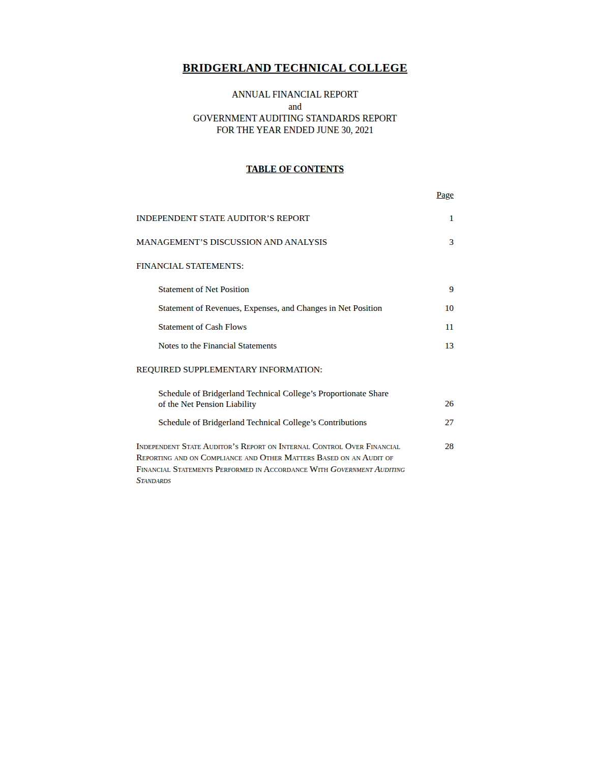BRIDGERLAND TECHNICAL COLLEGE
ANNUAL FINANCIAL REPORT
and
GOVERNMENT AUDITING STANDARDS REPORT
FOR THE YEAR ENDED JUNE 30, 2021
TABLE OF CONTENTS
| | Page |
| INDEPENDENT STATE AUDITOR’S REPORT | 1 |
| MANAGEMENT’S DISCUSSION AND ANALYSIS | 3 |
| FINANCIAL STATEMENTS: | |
| Statement of Net Position | 9 |
| Statement of Revenues, Expenses, and Changes in Net Position | 10 |
| Statement of Cash Flows | 11 |
| Notes to the Financial Statements | 13 |
| REQUIRED SUPPLEMENTARY INFORMATION: | |
| Schedule of Bridgerland Technical College’s Proportionate Share of the Net Pension Liability | 26 |
| Schedule of Bridgerland Technical College’s Contributions | 27 |
| Independent State Auditor’s Report on Internal Control Over Financial Reporting and on Compliance and Other Matters Based on an Audit of Financial Statements Performed in Accordance With Government Auditing Standards | 28 |